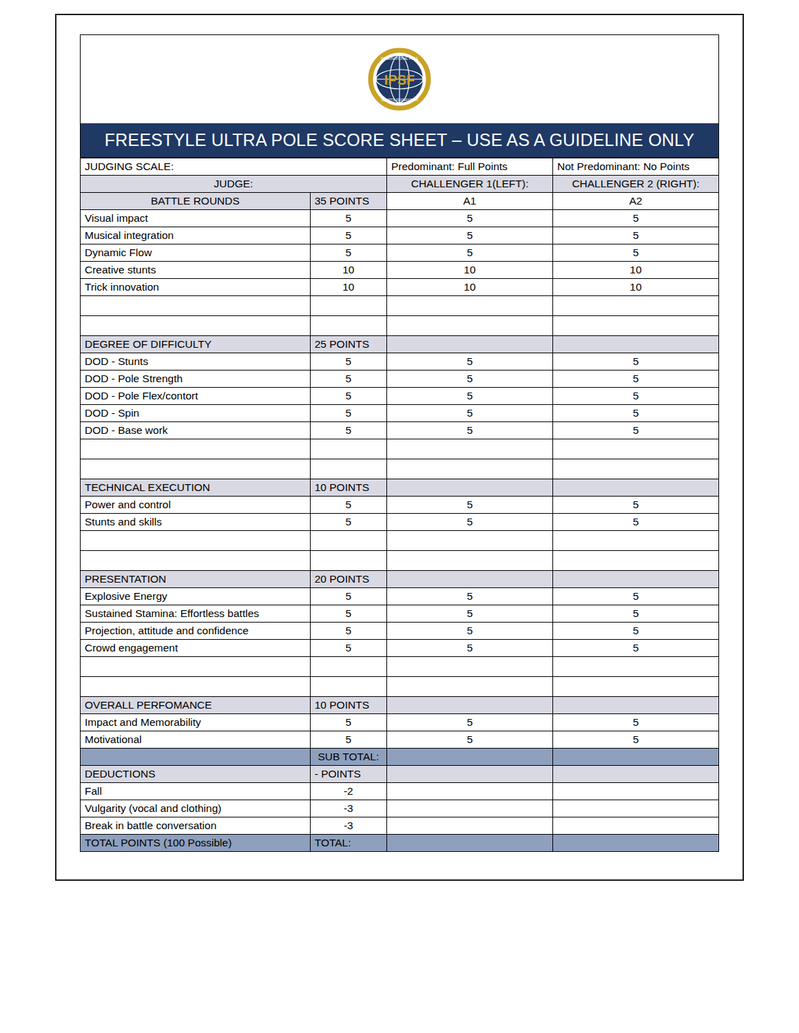IPSF INTERNATIONAL POLE SPORTS FEDERATION
FREESTYLE ULTRA POLE SCORE SHEET – USE AS A GUIDELINE ONLY
| JUDGING SCALE: | Predominant: Full Points | Not Predominant: No Points |
| JUDGE: | CHALLENGER 1(LEFT): | CHALLENGER 2 (RIGHT): |
| BATTLE ROUNDS | 35 POINTS | A1 | A2 |
| Visual impact | 5 | 5 | 5 |
| Musical integration | 5 | 5 | 5 |
| Dynamic Flow | 5 | 5 | 5 |
| Creative stunts | 10 | 10 | 10 |
| Trick innovation | 10 | 10 | 10 |
| DEGREE OF DIFFICULTY | 25 POINTS | | |
| DOD - Stunts | 5 | 5 | 5 |
| DOD - Pole Strength | 5 | 5 | 5 |
| DOD - Pole Flex/contort | 5 | 5 | 5 |
| DOD - Spin | 5 | 5 | 5 |
| DOD - Base work | 5 | 5 | 5 |
| TECHNICAL EXECUTION | 10 POINTS | | |
| Power and control | 5 | 5 | 5 |
| Stunts and skills | 5 | 5 | 5 |
| PRESENTATION | 20 POINTS | | |
| Explosive Energy | 5 | 5 | 5 |
| Sustained Stamina: Effortless battles | 5 | 5 | 5 |
| Projection, attitude and confidence | 5 | 5 | 5 |
| Crowd engagement | 5 | 5 | 5 |
| OVERALL PERFOMANCE | 10 POINTS | | |
| Impact and Memorability | 5 | 5 | 5 |
| Motivational | 5 | 5 | 5 |
| | SUB TOTAL: | | |
| DEDUCTIONS | - POINTS | | |
| Fall | -2 | | |
| Vulgarity (vocal and clothing) | -3 | | |
| Break in battle conversation | -3 | | |
| TOTAL POINTS (100 Possible) | TOTAL: | | |